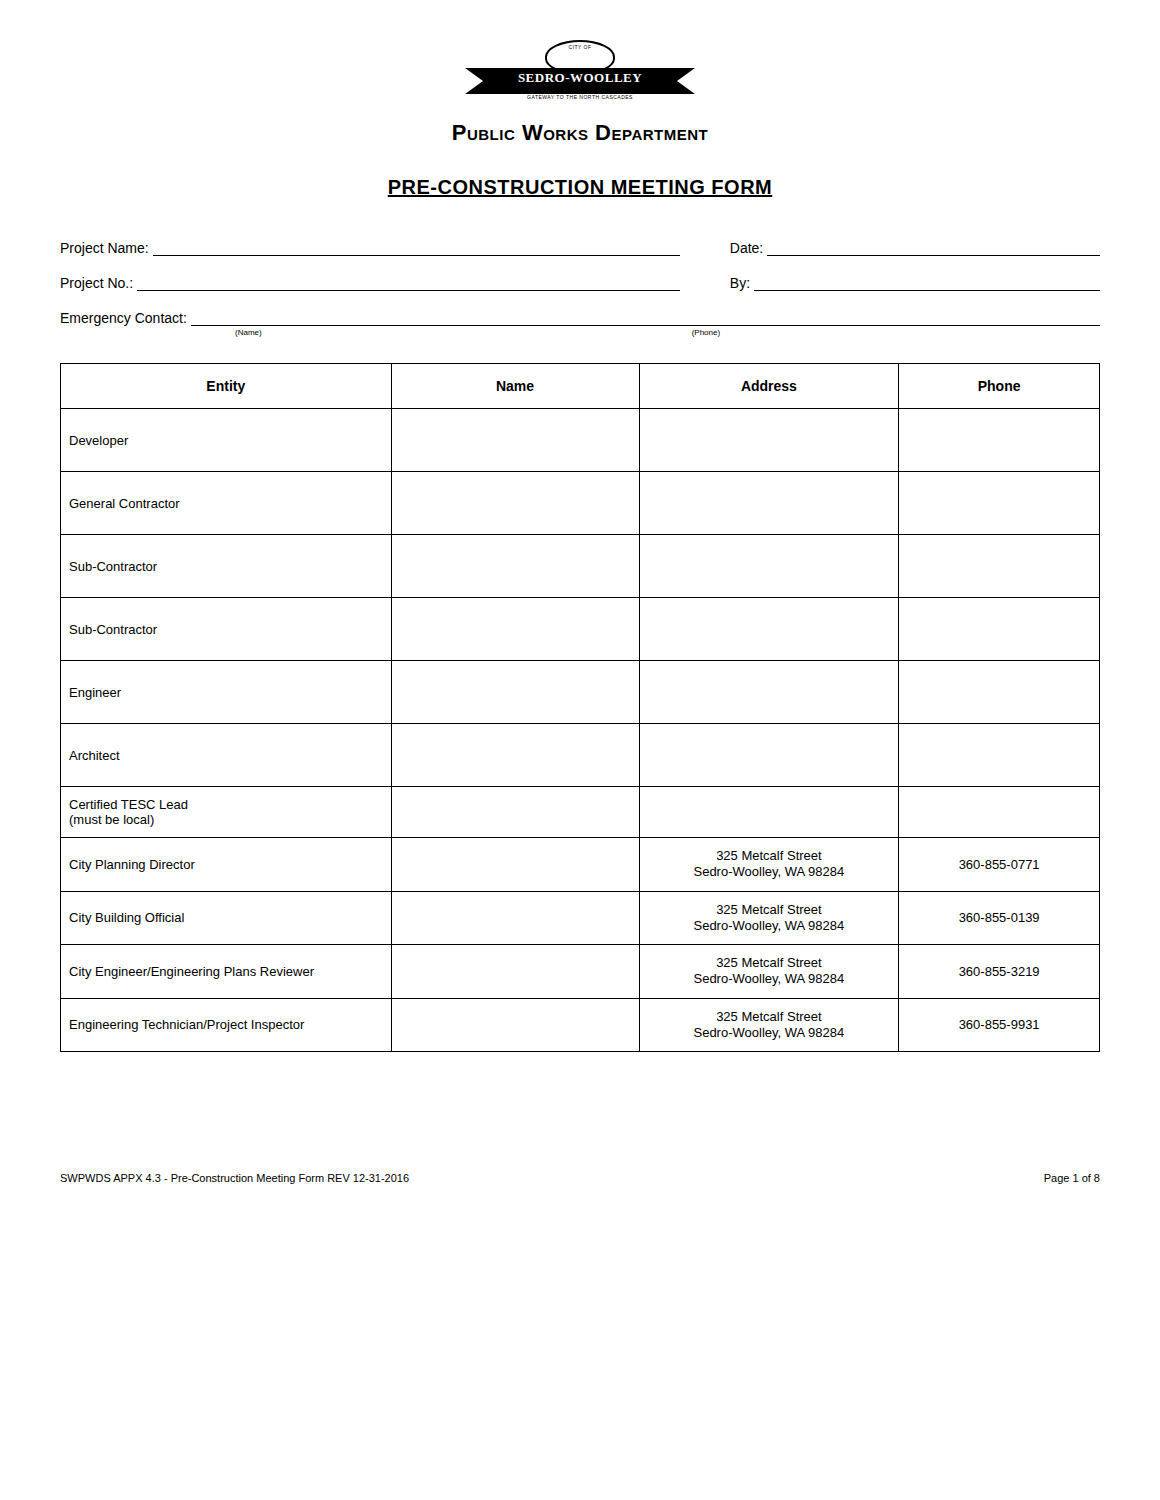CITY OF
SEDRO-WOOLLEY
GATEWAY TO THE NORTH CASCADES
Public Works Department
PRE-CONSTRUCTION MEETING FORM
Project Name:
Date:
Project No.:
By:
Emergency Contact:
(Name) (Phone)
| Entity | Name | Address | Phone |
| --- | --- | --- | --- |
| Developer | | | |
| General Contractor | | | |
| Sub-Contractor | | | |
| Sub-Contractor | | | |
| Engineer | | | |
| Architect | | | |
| Certified TESC Lead (must be local) | | | |
| City Planning Director | | 325 Metcalf Street Sedro-Woolley, WA 98284 | 360-855-0771 |
| City Building Official | | 325 Metcalf Street Sedro-Woolley, WA 98284 | 360-855-0139 |
| City Engineer/Engineering Plans Reviewer | | 325 Metcalf Street Sedro-Woolley, WA 98284 | 360-855-3219 |
| Engineering Technician/Project Inspector | | 325 Metcalf Street Sedro-Woolley, WA 98284 | 360-855-9931 |
SWPWDS APPX 4.3 - Pre-Construction Meeting Form REV 12-31-2016 Page 1 of 8